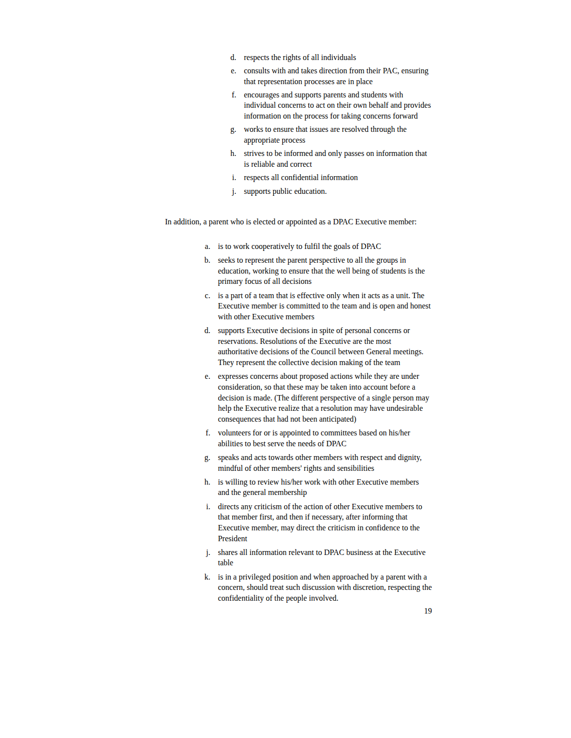respects the rights of all individuals
consults with and takes direction from their PAC, ensuring that representation processes are in place
encourages and supports parents and students with individual concerns to act on their own behalf and provides information on the process for taking concerns forward
works to ensure that issues are resolved through the appropriate process
strives to be informed and only passes on information that is reliable and correct
respects all confidential information
supports public education.
In addition, a parent who is elected or appointed as a DPAC Executive member:
is to work cooperatively to fulfil the goals of DPAC
seeks to represent the parent perspective to all the groups in education, working to ensure that the well being of students is the primary focus of all decisions
is a part of a team that is effective only when it acts as a unit. The Executive member is committed to the team and is open and honest with other Executive members
supports Executive decisions in spite of personal concerns or reservations. Resolutions of the Executive are the most authoritative decisions of the Council between General meetings. They represent the collective decision making of the team
expresses concerns about proposed actions while they are under consideration, so that these may be taken into account before a decision is made. (The different perspective of a single person may help the Executive realize that a resolution may have undesirable consequences that had not been anticipated)
volunteers for or is appointed to committees based on his/her abilities to best serve the needs of DPAC
speaks and acts towards other members with respect and dignity, mindful of other members' rights and sensibilities
is willing to review his/her work with other Executive members and the general membership
directs any criticism of the action of other Executive members to that member first, and then if necessary, after informing that Executive member, may direct the criticism in confidence to the President
shares all information relevant to DPAC business at the Executive table
is in a privileged position and when approached by a parent with a concern, should treat such discussion with discretion, respecting the confidentiality of the people involved.
19